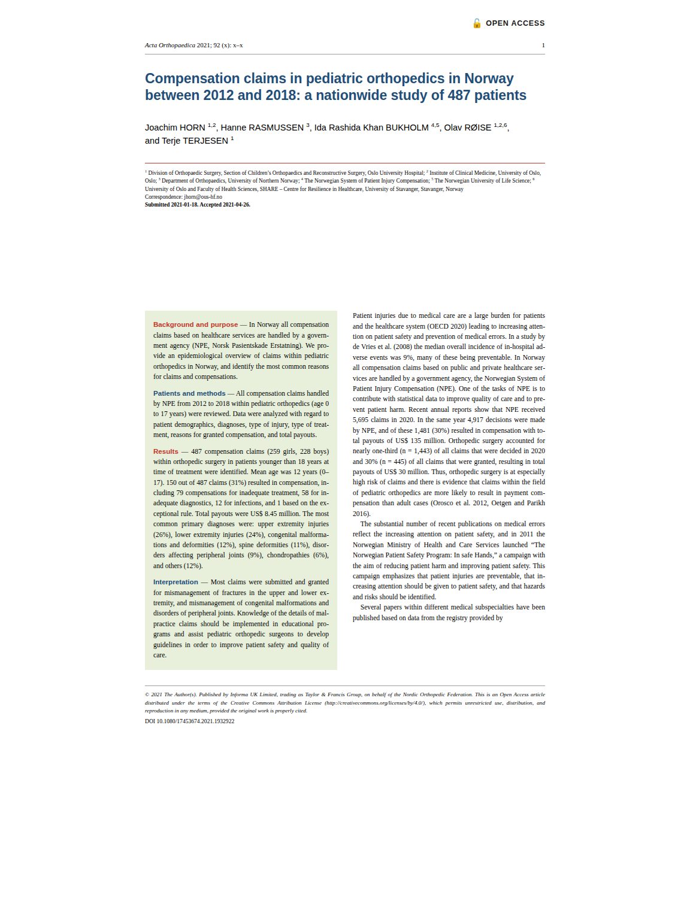🔓OPEN ACCESS
Acta Orthopaedica 2021; 92 (x): x–x
1
Compensation claims in pediatric orthopedics in Norway between 2012 and 2018: a nationwide study of 487 patients
Joachim Horn 1,2, Hanne Rasmussen 3, Ida Rashida Khan Bukholm 4,5, Olav Røise 1,2,6,
and Terje Terjesen 1
1 Division of Orthopaedic Surgery, Section of Children’s Orthopaedics and Reconstructive Surgery, Oslo University Hospital; 2 Institute of Clinical Medicine, University of Oslo, Oslo; 3 Department of Orthopaedics, University of Northern Norway; 4 The Norwegian System of Patient Injury Compensation; 5 The Norwegian University of Life Science; 6 University of Oslo and Faculty of Health Sciences, SHARE – Centre for Resilience in Healthcare, University of Stavanger, Stavanger, Norway
Correspondence: jhorn@ous-hf.no
Submitted 2021-01-18. Accepted 2021-04-26.
Background and purpose — In Norway all compensation claims based on healthcare services are handled by a government agency (NPE, Norsk Pasientskade Erstatning). We provide an epidemiological overview of claims within pediatric orthopedics in Norway, and identify the most common reasons for claims and compensations.
Patients and methods — All compensation claims handled by NPE from 2012 to 2018 within pediatric orthopedics (age 0 to 17 years) were reviewed. Data were analyzed with regard to patient demographics, diagnoses, type of injury, type of treatment, reasons for granted compensation, and total payouts.
Results — 487 compensation claims (259 girls, 228 boys) within orthopedic surgery in patients younger than 18 years at time of treatment were identified. Mean age was 12 years (0–17). 150 out of 487 claims (31%) resulted in compensation, including 79 compensations for inadequate treatment, 58 for inadequate diagnostics, 12 for infections, and 1 based on the exceptional rule. Total payouts were US$ 8.45 million. The most common primary diagnoses were: upper extremity injuries (26%), lower extremity injuries (24%), congenital malformations and deformities (12%), spine deformities (11%), disorders affecting peripheral joints (9%), chondropathies (6%), and others (12%).
Interpretation — Most claims were submitted and granted for mismanagement of fractures in the upper and lower extremity, and mismanagement of congenital malformations and disorders of peripheral joints. Knowledge of the details of malpractice claims should be implemented in educational programs and assist pediatric orthopedic surgeons to develop guidelines in order to improve patient safety and quality of care.
Patient injuries due to medical care are a large burden for patients and the healthcare system (OECD 2020) leading to increasing attention on patient safety and prevention of medical errors. In a study by de Vries et al. (2008) the median overall incidence of in-hospital adverse events was 9%, many of these being preventable. In Norway all compensation claims based on public and private healthcare services are handled by a government agency, the Norwegian System of Patient Injury Compensation (NPE). One of the tasks of NPE is to contribute with statistical data to improve quality of care and to prevent patient harm. Recent annual reports show that NPE received 5,695 claims in 2020. In the same year 4,917 decisions were made by NPE, and of these 1,481 (30%) resulted in compensation with total payouts of US$ 135 million. Orthopedic surgery accounted for nearly one-third (n = 1,443) of all claims that were decided in 2020 and 30% (n = 445) of all claims that were granted, resulting in total payouts of US$ 30 million. Thus, orthopedic surgery is at especially high risk of claims and there is evidence that claims within the field of pediatric orthopedics are more likely to result in payment compensation than adult cases (Orosco et al. 2012, Oetgen and Parikh 2016).
The substantial number of recent publications on medical errors reflect the increasing attention on patient safety, and in 2011 the Norwegian Ministry of Health and Care Services launched “The Norwegian Patient Safety Program: In safe Hands,” a campaign with the aim of reducing patient harm and improving patient safety. This campaign emphasizes that patient injuries are preventable, that increasing attention should be given to patient safety, and that hazards and risks should be identified.
Several papers within different medical subspecialties have been published based on data from the registry provided by
© 2021 The Author(s). Published by Informa UK Limited, trading as Taylor & Francis Group, on behalf of the Nordic Orthopedic Federation. This is an Open Access article distributed under the terms of the Creative Commons Attribution License (http://creativecommons.org/licenses/by/4.0/), which permits unrestricted use, distribution, and reproduction in any medium, provided the original work is properly cited.
DOI 10.1080/17453674.2021.1932922